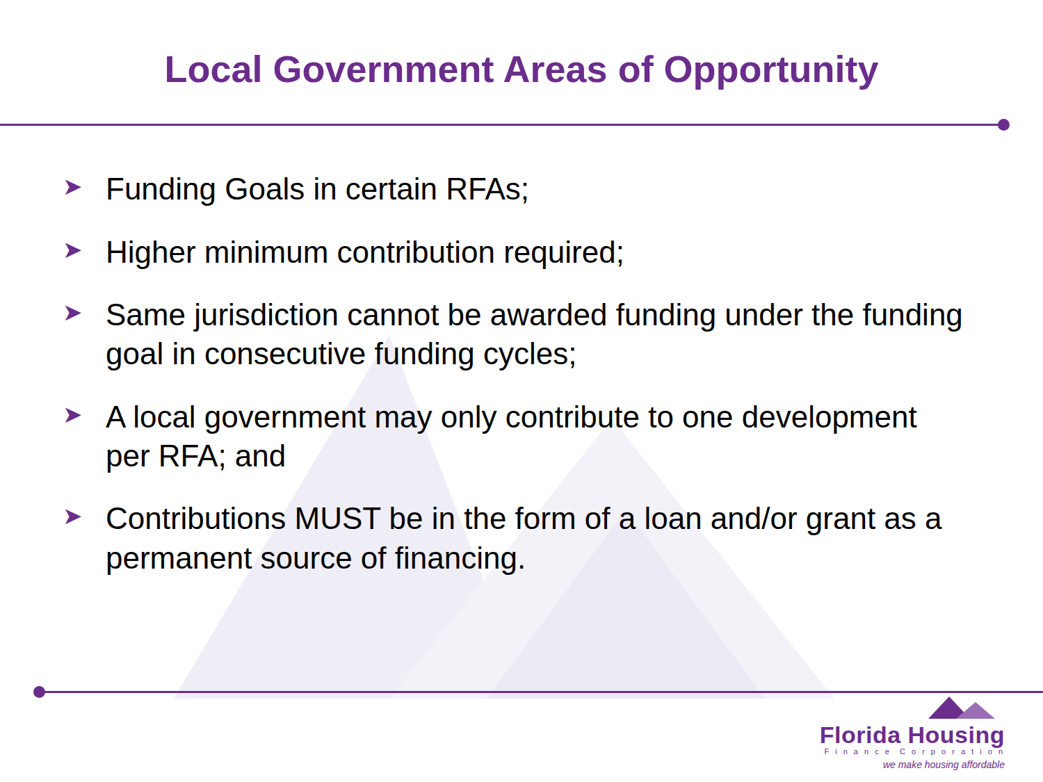Local Government Areas of Opportunity
Funding Goals in certain RFAs;
Higher minimum contribution required;
Same jurisdiction cannot be awarded funding under the funding goal in consecutive funding cycles;
A local government may only contribute to one development per RFA; and
Contributions MUST be in the form of a loan and/or grant as a permanent source of financing.
Florida Housing
F i n a n c e C o r p o r a t i o n
we make housing affordable